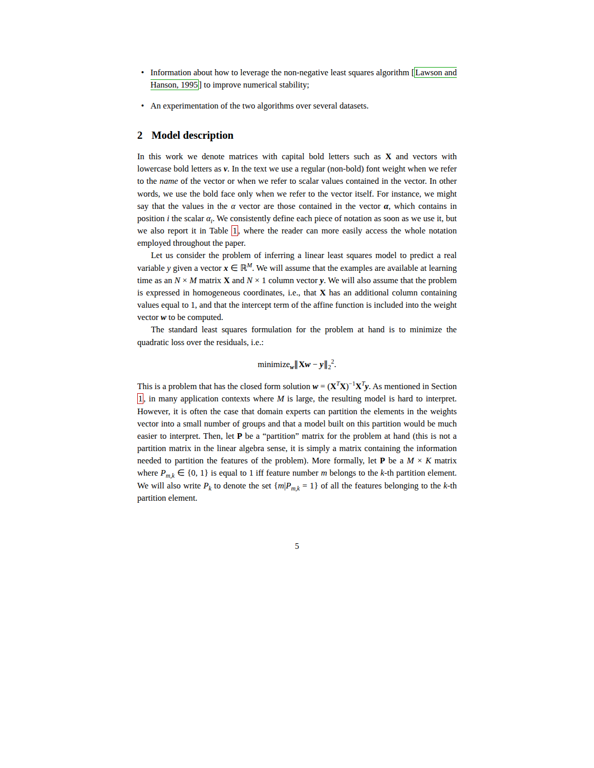Information about how to leverage the non-negative least squares algorithm [Lawson and Hanson, 1995] to improve numerical stability;
An experimentation of the two algorithms over several datasets.
2 Model description
In this work we denote matrices with capital bold letters such as X and vectors with lowercase bold letters as v. In the text we use a regular (non-bold) font weight when we refer to the name of the vector or when we refer to scalar values contained in the vector. In other words, we use the bold face only when we refer to the vector itself. For instance, we might say that the values in the α vector are those contained in the vector α, which contains in position i the scalar αi. We consistently define each piece of notation as soon as we use it, but we also report it in Table 1, where the reader can more easily access the whole notation employed throughout the paper.
Let us consider the problem of inferring a linear least squares model to predict a real variable y given a vector x ∈ ℝM. We will assume that the examples are available at learning time as an N × M matrix X and N × 1 column vector y. We will also assume that the problem is expressed in homogeneous coordinates, i.e., that X has an additional column containing values equal to 1, and that the intercept term of the affine function is included into the weight vector w to be computed.
The standard least squares formulation for the problem at hand is to minimize the quadratic loss over the residuals, i.e.:
minimizew∥Xw − y∥22.
This is a problem that has the closed form solution w = (XTX)−1XTy. As mentioned in Section 1, in many application contexts where M is large, the resulting model is hard to interpret. However, it is often the case that domain experts can partition the elements in the weights vector into a small number of groups and that a model built on this partition would be much easier to interpret. Then, let P be a “partition” matrix for the problem at hand (this is not a partition matrix in the linear algebra sense, it is simply a matrix containing the information needed to partition the features of the problem). More formally, let P be a M × K matrix where Pm,k ∈ {0, 1} is equal to 1 iff feature number m belongs to the k-th partition element. We will also write Pk to denote the set {m|Pm,k = 1} of all the features belonging to the k-th partition element.
5